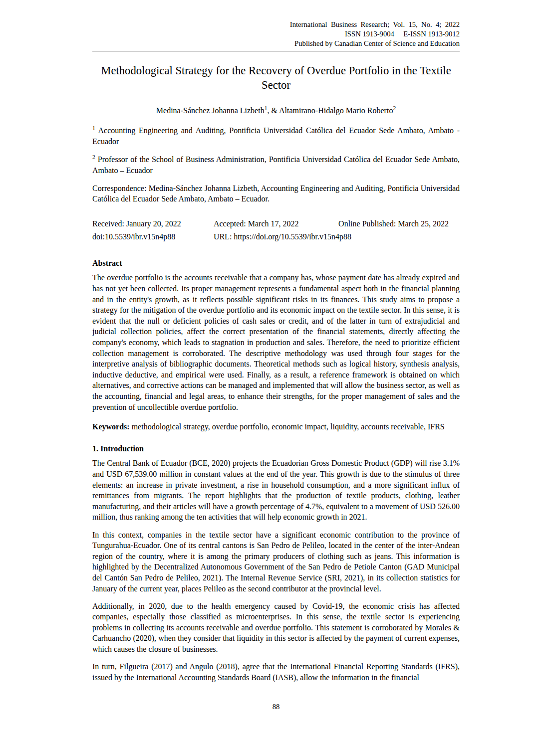International Business Research; Vol. 15, No. 4; 2022
ISSN 1913-9004 E-ISSN 1913-9012
Published by Canadian Center of Science and Education
Methodological Strategy for the Recovery of Overdue Portfolio in the Textile Sector
Medina-Sánchez Johanna Lizbeth1, & Altamirano-Hidalgo Mario Roberto2
1 Accounting Engineering and Auditing, Pontificia Universidad Católica del Ecuador Sede Ambato, Ambato - Ecuador
2 Professor of the School of Business Administration, Pontificia Universidad Católica del Ecuador Sede Ambato, Ambato – Ecuador
Correspondence: Medina-Sánchez Johanna Lizbeth, Accounting Engineering and Auditing, Pontificia Universidad Católica del Ecuador Sede Ambato, Ambato – Ecuador.
| Received: January 20, 2022 | Accepted: March 17, 2022 | Online Published: March 25, 2022 |
| doi:10.5539/ibr.v15n4p88 | URL: https://doi.org/10.5539/ibr.v15n4p88 |
Abstract
The overdue portfolio is the accounts receivable that a company has, whose payment date has already expired and has not yet been collected. Its proper management represents a fundamental aspect both in the financial planning and in the entity's growth, as it reflects possible significant risks in its finances. This study aims to propose a strategy for the mitigation of the overdue portfolio and its economic impact on the textile sector. In this sense, it is evident that the null or deficient policies of cash sales or credit, and of the latter in turn of extrajudicial and judicial collection policies, affect the correct presentation of the financial statements, directly affecting the company's economy, which leads to stagnation in production and sales. Therefore, the need to prioritize efficient collection management is corroborated. The descriptive methodology was used through four stages for the interpretive analysis of bibliographic documents. Theoretical methods such as logical history, synthesis analysis, inductive deductive, and empirical were used. Finally, as a result, a reference framework is obtained on which alternatives, and corrective actions can be managed and implemented that will allow the business sector, as well as the accounting, financial and legal areas, to enhance their strengths, for the proper management of sales and the prevention of uncollectible overdue portfolio.
Keywords: methodological strategy, overdue portfolio, economic impact, liquidity, accounts receivable, IFRS
1. Introduction
The Central Bank of Ecuador (BCE, 2020) projects the Ecuadorian Gross Domestic Product (GDP) will rise 3.1% and USD 67,539.00 million in constant values at the end of the year. This growth is due to the stimulus of three elements: an increase in private investment, a rise in household consumption, and a more significant influx of remittances from migrants. The report highlights that the production of textile products, clothing, leather manufacturing, and their articles will have a growth percentage of 4.7%, equivalent to a movement of USD 526.00 million, thus ranking among the ten activities that will help economic growth in 2021.
In this context, companies in the textile sector have a significant economic contribution to the province of Tungurahua-Ecuador. One of its central cantons is San Pedro de Pelileo, located in the center of the inter-Andean region of the country, where it is among the primary producers of clothing such as jeans. This information is highlighted by the Decentralized Autonomous Government of the San Pedro de Petiole Canton (GAD Municipal del Cantón San Pedro de Pelileo, 2021). The Internal Revenue Service (SRI, 2021), in its collection statistics for January of the current year, places Pelileo as the second contributor at the provincial level.
Additionally, in 2020, due to the health emergency caused by Covid-19, the economic crisis has affected companies, especially those classified as microenterprises. In this sense, the textile sector is experiencing problems in collecting its accounts receivable and overdue portfolio. This statement is corroborated by Morales & Carhuancho (2020), when they consider that liquidity in this sector is affected by the payment of current expenses, which causes the closure of businesses.
In turn, Filgueira (2017) and Angulo (2018), agree that the International Financial Reporting Standards (IFRS), issued by the International Accounting Standards Board (IASB), allow the information in the financial
88